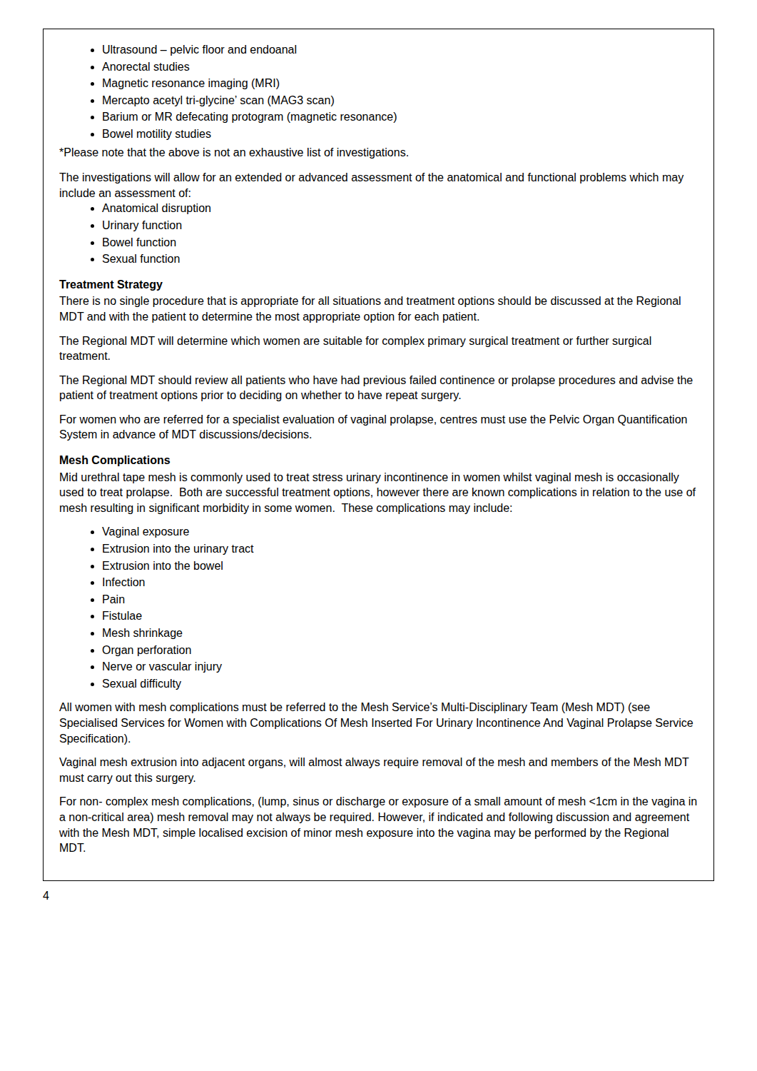Ultrasound – pelvic floor and endoanal
Anorectal studies
Magnetic resonance imaging (MRI)
Mercapto acetyl tri-glycine’ scan (MAG3 scan)
Barium or MR defecating protogram (magnetic resonance)
Bowel motility studies
*Please note that the above is not an exhaustive list of investigations.
The investigations will allow for an extended or advanced assessment of the anatomical and functional problems which may include an assessment of:
Anatomical disruption
Urinary function
Bowel function
Sexual function
Treatment Strategy
There is no single procedure that is appropriate for all situations and treatment options should be discussed at the Regional MDT and with the patient to determine the most appropriate option for each patient.
The Regional MDT will determine which women are suitable for complex primary surgical treatment or further surgical treatment.
The Regional MDT should review all patients who have had previous failed continence or prolapse procedures and advise the patient of treatment options prior to deciding on whether to have repeat surgery.
For women who are referred for a specialist evaluation of vaginal prolapse, centres must use the Pelvic Organ Quantification System in advance of MDT discussions/decisions.
Mesh Complications
Mid urethral tape mesh is commonly used to treat stress urinary incontinence in women whilst vaginal mesh is occasionally used to treat prolapse. Both are successful treatment options, however there are known complications in relation to the use of mesh resulting in significant morbidity in some women. These complications may include:
Vaginal exposure
Extrusion into the urinary tract
Extrusion into the bowel
Infection
Pain
Fistulae
Mesh shrinkage
Organ perforation
Nerve or vascular injury
Sexual difficulty
All women with mesh complications must be referred to the Mesh Service’s Multi-Disciplinary Team (Mesh MDT) (see Specialised Services for Women with Complications Of Mesh Inserted For Urinary Incontinence And Vaginal Prolapse Service Specification).
Vaginal mesh extrusion into adjacent organs, will almost always require removal of the mesh and members of the Mesh MDT must carry out this surgery.
For non- complex mesh complications, (lump, sinus or discharge or exposure of a small amount of mesh <1cm in the vagina in a non-critical area) mesh removal may not always be required. However, if indicated and following discussion and agreement with the Mesh MDT, simple localised excision of minor mesh exposure into the vagina may be performed by the Regional MDT.
4